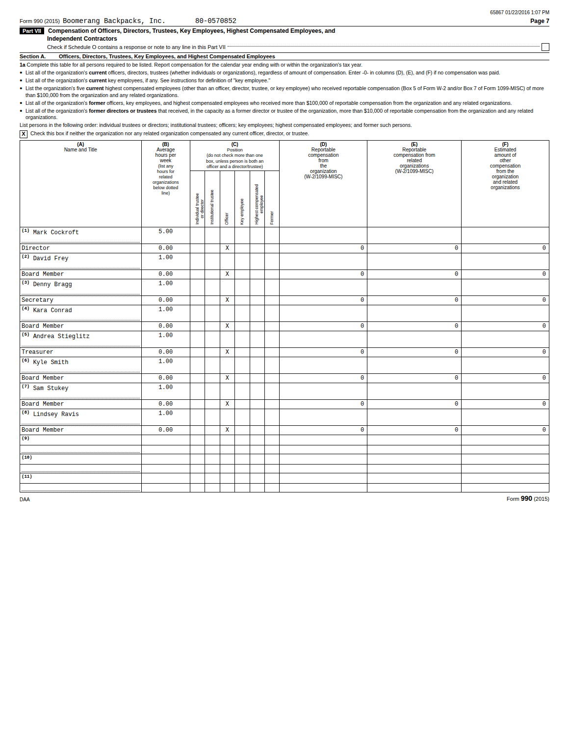65867 01/22/2016 1:07 PM
Form 990 (2015) Boomerang Backpacks, Inc. 80-0570852 Page 7
Part VII
Compensation of Officers, Directors, Trustees, Key Employees, Highest Compensated Employees, and
Independent Contractors
Check if Schedule O contains a response or note to any line in this Part VII
Section A.
Officers, Directors, Trustees, Key Employees, and Highest Compensated Employees
1a Complete this table for all persons required to be listed. Report compensation for the calendar year ending with or within the organization's tax year.
List all of the organization's current officers, directors, trustees (whether individuals or organizations), regardless of amount of compensation. Enter -0- in columns (D), (E), and (F) if no compensation was paid.
List all of the organization's current key employees, if any. See instructions for definition of "key employee."
List the organization's five current highest compensated employees (other than an officer, director, trustee, or key employee) who received reportable compensation (Box 5 of Form W-2 and/or Box 7 of Form 1099-MISC) of more than $100,000 from the organization and any related organizations.
List all of the organization's former officers, key employees, and highest compensated employees who received more than $100,000 of reportable compensation from the organization and any related organizations.
List all of the organization's former directors or trustees that received, in the capacity as a former director or trustee of the organization, more than $10,000 of reportable compensation from the organization and any related organizations.
List persons in the following order: individual trustees or directors; institutional trustees; officers; key employees; highest compensated employees; and former such persons.
X Check this box if neither the organization nor any related organization compensated any current officer, director, or trustee.
| (A) Name and Title | (B) Average hours per week (list any hours for related organizations below dotted line) | (C) Position (do not check more than one box, unless person is both an officer and a director/trustee) | (D) Reportable compensation from the organization (W-2/1099-MISC) | (E) Reportable compensation from related organizations (W-2/1099-MISC) | (F) Estimated amount of other compensation from the organization and related organizations |
| --- | --- | --- | --- | --- | --- |
| Individual trustee or director | Institutional trustee | Officer | Key employee | Highest compensated employee | Former |
| (1) Mark Cockroft | 5.00 | | | | | | | | | |
| Director | 0.00 | | | X | | | | 0 | 0 | 0 |
| (2) David Frey | 1.00 | | | | | | | | | |
| Board Member | 0.00 | | | X | | | | 0 | 0 | 0 |
| (3) Denny Bragg | 1.00 | | | | | | | | | |
| Secretary | 0.00 | | | X | | | | 0 | 0 | 0 |
| (4) Kara Conrad | 1.00 | | | | | | | | | |
| Board Member | 0.00 | | | X | | | | 0 | 0 | 0 |
| (5) Andrea Stieglitz | 1.00 | | | | | | | | | |
| Treasurer | 0.00 | | | X | | | | 0 | 0 | 0 |
| (6) Kyle Smith | 1.00 | | | | | | | | | |
| Board Member | 0.00 | | | X | | | | 0 | 0 | 0 |
| (7) Sam Stukey | 1.00 | | | | | | | | | |
| Board Member | 0.00 | | | X | | | | 0 | 0 | 0 |
| (8) Lindsey Ravis | 1.00 | | | | | | | | | |
| Board Member | 0.00 | | | X | | | | 0 | 0 | 0 |
| (9) | | | | | | | | | | |
| (10) | | | | | | | | | | |
| (11) | | | | | | | | | | |
DAA Form 990 (2015)